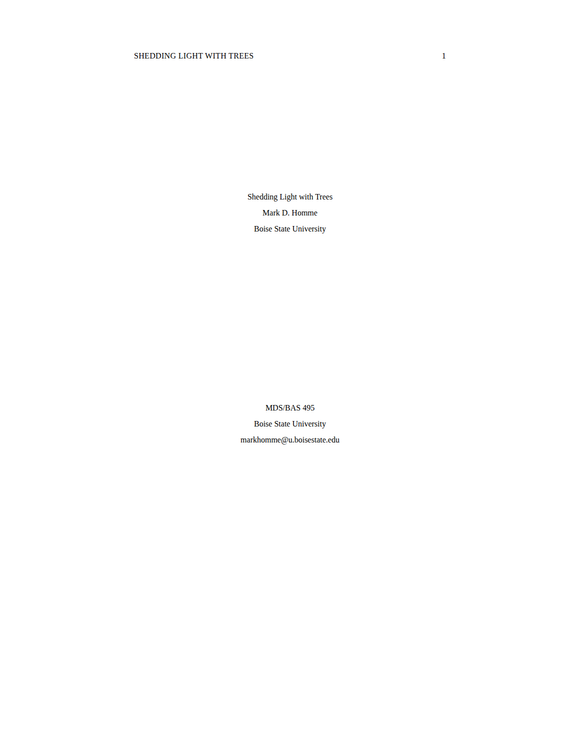Shedding Light with Trees 1
Shedding Light with Trees
Mark D. Homme
Boise State University
MDS/BAS 495
Boise State University
markhomme@u.boisestate.edu